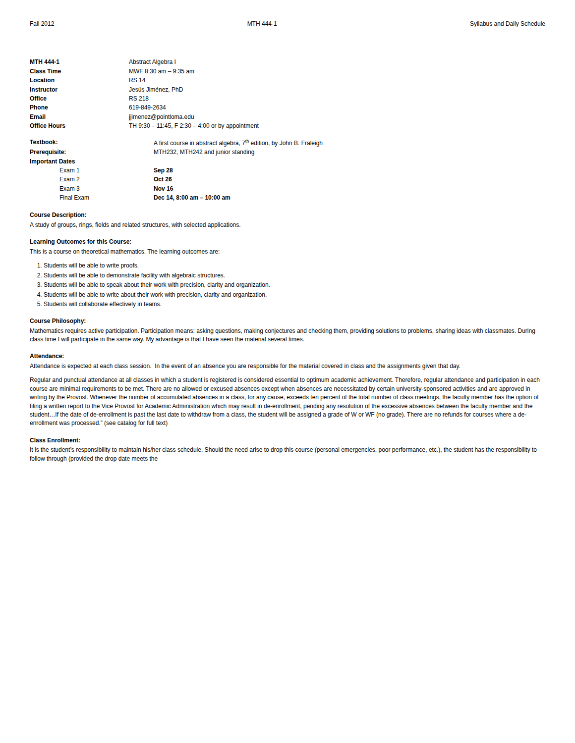Fall 2012 MTH 444-1 Syllabus and Daily Schedule
| MTH 444-1 | Abstract Algebra I |
| Class Time | MWF 8:30 am – 9:35 am |
| Location | RS 14 |
| Instructor | Jesús Jiménez, PhD |
| Office | RS 218 |
| Phone | 619-849-2634 |
| Email | jjimenez@pointloma.edu |
| Office Hours | TH 9:30 – 11:45, F 2:30 – 4:00 or by appointment |
| Textbook: | A first course in abstract algebra, 7 th edition, by John B. Fraleigh |
| Prerequisite: | MTH232, MTH242 and junior standing |
| Important Dates | |
| Exam 1 | Sep 28 |
| Exam 2 | Oct 26 |
| Exam 3 | Nov 16 |
| Final Exam | Dec 14, 8:00 am – 10:00 am |
Course Description:
A study of groups, rings, fields and related structures, with selected applications.
Learning Outcomes for this Course:
This is a course on theoretical mathematics. The learning outcomes are:
Students will be able to write proofs.
Students will be able to demonstrate facility with algebraic structures.
Students will be able to speak about their work with precision, clarity and organization.
Students will be able to write about their work with precision, clarity and organization.
Students will collaborate effectively in teams.
Course Philosophy:
Mathematics requires active participation. Participation means: asking questions, making conjectures and checking them, providing solutions to problems, sharing ideas with classmates. During class time I will participate in the same way. My advantage is that I have seen the material several times.
Attendance:
Attendance is expected at each class session. In the event of an absence you are responsible for the material covered in class and the assignments given that day.
Regular and punctual attendance at all classes in which a student is registered is considered essential to optimum academic achievement. Therefore, regular attendance and participation in each course are minimal requirements to be met. There are no allowed or excused absences except when absences are necessitated by certain university-sponsored activities and are approved in writing by the Provost. Whenever the number of accumulated absences in a class, for any cause, exceeds ten percent of the total number of class meetings, the faculty member has the option of filing a written report to the Vice Provost for Academic Administration which may result in de-enrollment, pending any resolution of the excessive absences between the faculty member and the student…If the date of de-enrollment is past the last date to withdraw from a class, the student will be assigned a grade of W or WF (no grade). There are no refunds for courses where a de-enrollment was processed.” (see catalog for full text)
Class Enrollment:
It is the student’s responsibility to maintain his/her class schedule. Should the need arise to drop this course (personal emergencies, poor performance, etc.), the student has the responsibility to follow through (provided the drop date meets the